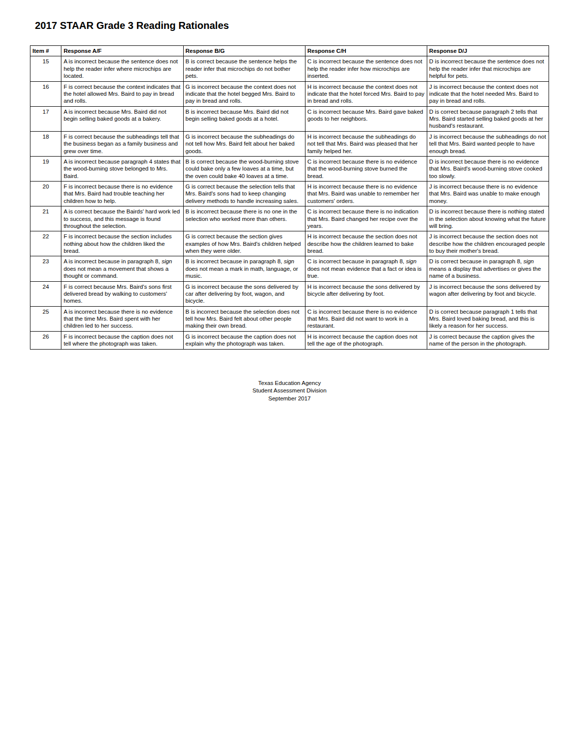2017 STAAR Grade 3 Reading Rationales
| Item # | Response A/F | Response B/G | Response C/H | Response D/J |
| --- | --- | --- | --- | --- |
| 15 | A is incorrect because the sentence does not help the reader infer where microchips are located. | B is correct because the sentence helps the reader infer that microchips do not bother pets. | C is incorrect because the sentence does not help the reader infer how microchips are inserted. | D is incorrect because the sentence does not help the reader infer that microchips are helpful for pets. |
| 16 | F is correct because the context indicates that the hotel allowed Mrs. Baird to pay in bread and rolls. | G is incorrect because the context does not indicate that the hotel begged Mrs. Baird to pay in bread and rolls. | H is incorrect because the context does not indicate that the hotel forced Mrs. Baird to pay in bread and rolls. | J is incorrect because the context does not indicate that the hotel needed Mrs. Baird to pay in bread and rolls. |
| 17 | A is incorrect because Mrs. Baird did not begin selling baked goods at a bakery. | B is incorrect because Mrs. Baird did not begin selling baked goods at a hotel. | C is incorrect because Mrs. Baird gave baked goods to her neighbors. | D is correct because paragraph 2 tells that Mrs. Baird started selling baked goods at her husband's restaurant. |
| 18 | F is correct because the subheadings tell that the business began as a family business and grew over time. | G is incorrect because the subheadings do not tell how Mrs. Baird felt about her baked goods. | H is incorrect because the subheadings do not tell that Mrs. Baird was pleased that her family helped her. | J is incorrect because the subheadings do not tell that Mrs. Baird wanted people to have enough bread. |
| 19 | A is incorrect because paragraph 4 states that the wood-burning stove belonged to Mrs. Baird. | B is correct because the wood-burning stove could bake only a few loaves at a time, but the oven could bake 40 loaves at a time. | C is incorrect because there is no evidence that the wood-burning stove burned the bread. | D is incorrect because there is no evidence that Mrs. Baird's wood-burning stove cooked too slowly. |
| 20 | F is incorrect because there is no evidence that Mrs. Baird had trouble teaching her children how to help. | G is correct because the selection tells that Mrs. Baird's sons had to keep changing delivery methods to handle increasing sales. | H is incorrect because there is no evidence that Mrs. Baird was unable to remember her customers' orders. | J is incorrect because there is no evidence that Mrs. Baird was unable to make enough money. |
| 21 | A is correct because the Bairds' hard work led to success, and this message is found throughout the selection. | B is incorrect because there is no one in the selection who worked more than others. | C is incorrect because there is no indication that Mrs. Baird changed her recipe over the years. | D is incorrect because there is nothing stated in the selection about knowing what the future will bring. |
| 22 | F is incorrect because the section includes nothing about how the children liked the bread. | G is correct because the section gives examples of how Mrs. Baird's children helped when they were older. | H is incorrect because the section does not describe how the children learned to bake bread. | J is incorrect because the section does not describe how the children encouraged people to buy their mother's bread. |
| 23 | A is incorrect because in paragraph 8, sign does not mean a movement that shows a thought or command. | B is incorrect because in paragraph 8, sign does not mean a mark in math, language, or music. | C is incorrect because in paragraph 8, sign does not mean evidence that a fact or idea is true. | D is correct because in paragraph 8, sign means a display that advertises or gives the name of a business. |
| 24 | F is correct because Mrs. Baird's sons first delivered bread by walking to customers' homes. | G is incorrect because the sons delivered by car after delivering by foot, wagon, and bicycle. | H is incorrect because the sons delivered by bicycle after delivering by foot. | J is incorrect because the sons delivered by wagon after delivering by foot and bicycle. |
| 25 | A is incorrect because there is no evidence that the time Mrs. Baird spent with her children led to her success. | B is incorrect because the selection does not tell how Mrs. Baird felt about other people making their own bread. | C is incorrect because there is no evidence that Mrs. Baird did not want to work in a restaurant. | D is correct because paragraph 1 tells that Mrs. Baird loved baking bread, and this is likely a reason for her success. |
| 26 | F is incorrect because the caption does not tell where the photograph was taken. | G is incorrect because the caption does not explain why the photograph was taken. | H is incorrect because the caption does not tell the age of the photograph. | J is correct because the caption gives the name of the person in the photograph. |
Texas Education Agency
Student Assessment Division
September 2017